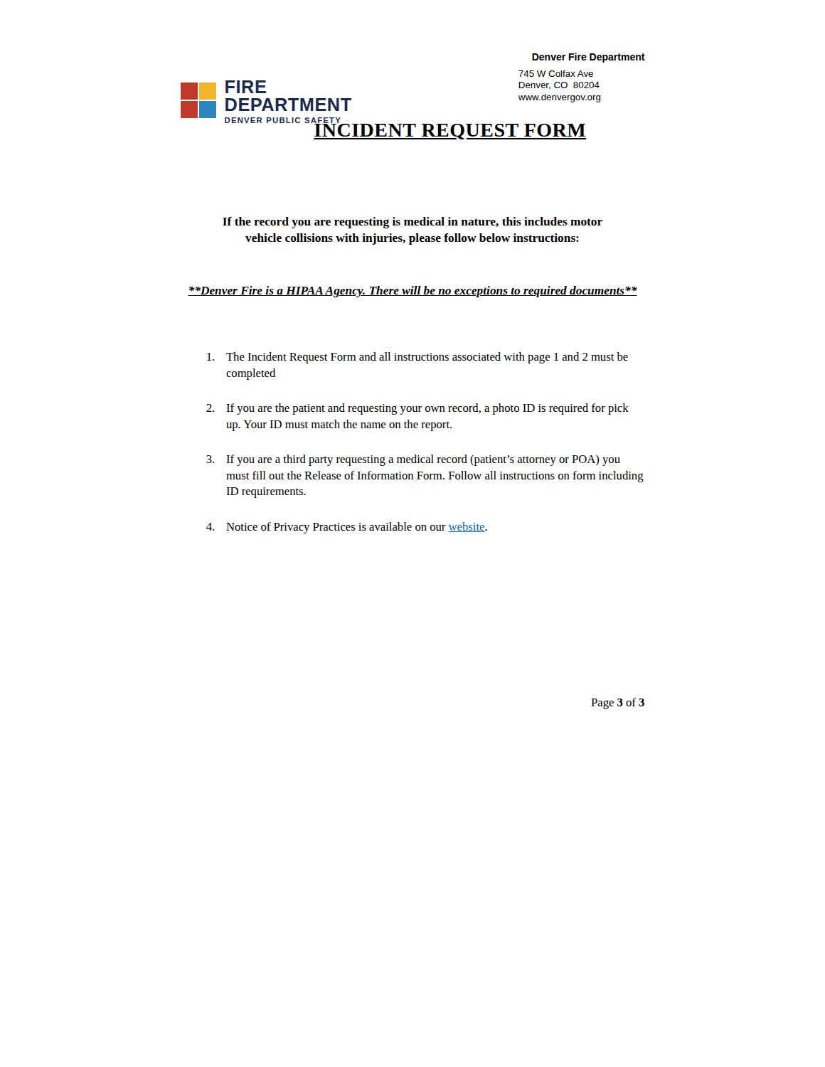Denver Fire Department
745 W Colfax Ave
Denver, CO 80204
www.denvergov.org
FIRE
DEPARTMENT
DENVER PUBLIC SAFETY
INCIDENT REQUEST FORM
If the record you are requesting is medical in nature, this includes motor vehicle collisions with injuries, please follow below instructions:
**Denver Fire is a HIPAA Agency. There will be no exceptions to required documents**
The Incident Request Form and all instructions associated with page 1 and 2 must be completed
If you are the patient and requesting your own record, a photo ID is required for pick up. Your ID must match the name on the report.
If you are a third party requesting a medical record (patient’s attorney or POA) you must fill out the Release of Information Form. Follow all instructions on form including ID requirements.
Notice of Privacy Practices is available on our website.
Page 3 of 3